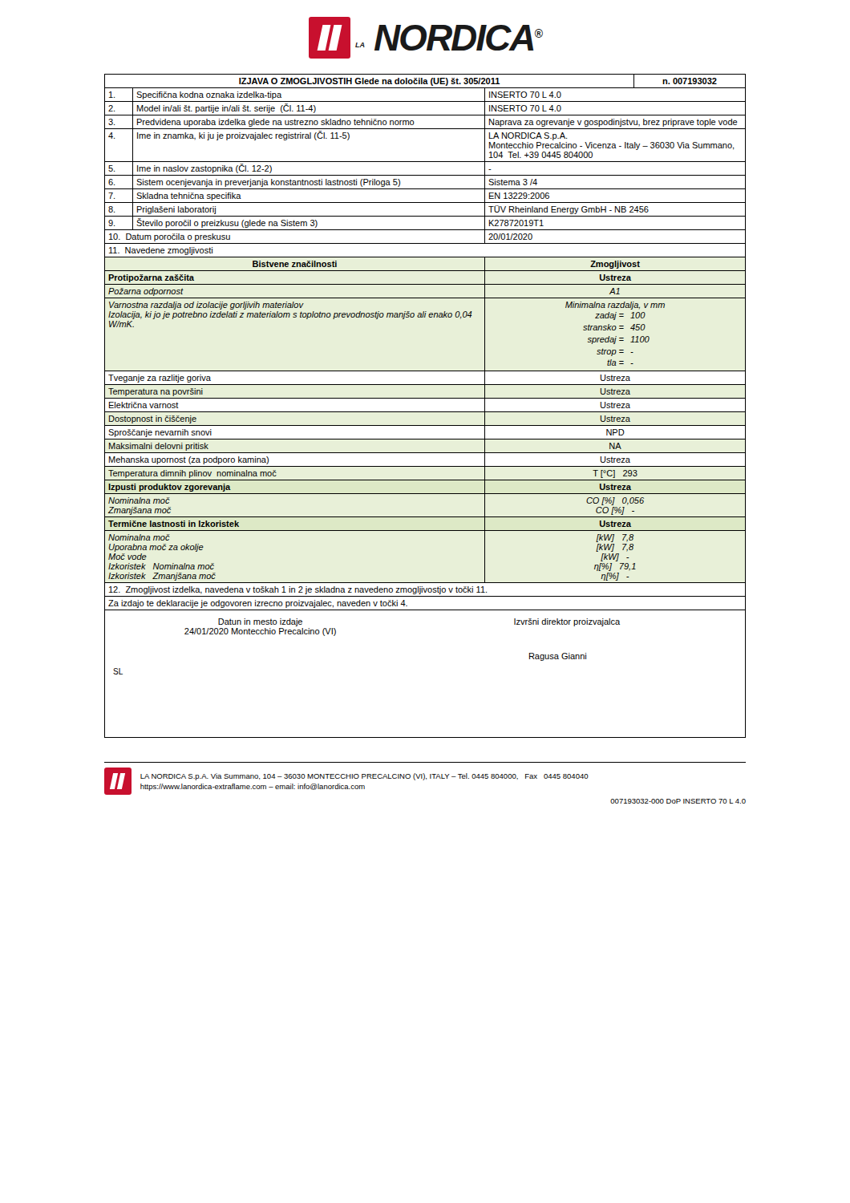LA NORDICA®
| IZJAVA O ZMOGLJIVOSTIH Glede na določila (UE) št. 305/2011 | n. 007193032 |
| 1. | Specifična kodna oznaka izdelka-tipa | INSERTO 70 L 4.0 |
| 2. | Model in/ali št. partije in/ali št. serije (Čl. 11-4) | INSERTO 70 L 4.0 |
| 3. | Predvidena uporaba izdelka glede na ustrezno skladno tehnično normo | Naprava za ogrevanje v gospodinjstvu, brez priprave tople vode |
| 4. | Ime in znamka, ki ju je proizvajalec registriral (Čl. 11-5) | LA NORDICA S.p.A. Montecchio Precalcino - Vicenza - Italy – 36030 Via Summano, 104 Tel. +39 0445 804000 |
| 5. | Ime in naslov zastopnika (Čl. 12-2) | - |
| 6. | Sistem ocenjevanja in preverjanja konstantnosti lastnosti (Priloga 5) | Sistema 3 /4 |
| 7. | Skladna tehnična specifika | EN 13229:2006 |
| 8. | Priglašeni laboratorij | TÜV Rheinland Energy GmbH - NB 2456 |
| 9. | Število poročil o preizkusu (glede na Sistem 3) | K27872019T1 |
| 10. Datum poročila o preskusu | 20/01/2020 |
| 11. Navedene zmogljivosti |
| Bistvene značilnosti | Zmogljivost |
| Protipožarna zaščita | Ustreza |
| Požarna odpornost | A1 |
| Varnostna razdalja od izolacije gorljivih materialov Izolacija, ki jo je potrebno izdelati z materialom s toplotno prevodnostjo manjšo ali enako 0,04 W/mK. | Minimalna razdalja, v mm zadaj = 100 stransko = 450 spredaj = 1100 strop = - tla = - |
| Tveganje za razlitje goriva | Ustreza |
| Temperatura na površini | Ustreza |
| Električna varnost | Ustreza |
| Dostopnost in čiščenje | Ustreza |
| Sproščanje nevarnih snovi | NPD |
| Maksimalni delovni pritisk | NA |
| Mehanska upornost (za podporo kamina) | Ustreza |
| Temperatura dimnih plinov nominalna moč | T [°C] 293 |
| Izpusti produktov zgorevanja | Ustreza |
| Nominalna moč Zmanjšana moč | CO [%] 0,056 CO [%] - |
| Termične lastnosti in Izkoristek | Ustreza |
| Nominalna moč Uporabna moč za okolje Moč vode Izkoristek Nominalna moč Izkoristek Zmanjšana moč | [kW] 7,8 [kW] 7,8 [kW] - η[%] 79,1 η[%] - |
| 12. Zmogljivost izdelka, navedena v toškah 1 in 2 je skladna z navedeno zmogljivostjo v točki 11. |
| Za izdajo te deklaracije je odgovoren izrecno proizvajalec, naveden v točki 4. |
Datun in mesto izdaje
24/01/2020 Montecchio Precalcino (VI)
Izvršni direktor proizvajalca
Ragusa Gianni
 
SL
LA NORDICA S.p.A. Via Summano, 104 – 36030 MONTECCHIO PRECALCINO (VI), ITALY – Tel. 0445 804000, Fax 0445 804040
https://www.lanordica-extraflame.com – email: info@lanordica.com
007193032-000 DoP INSERTO 70 L 4.0